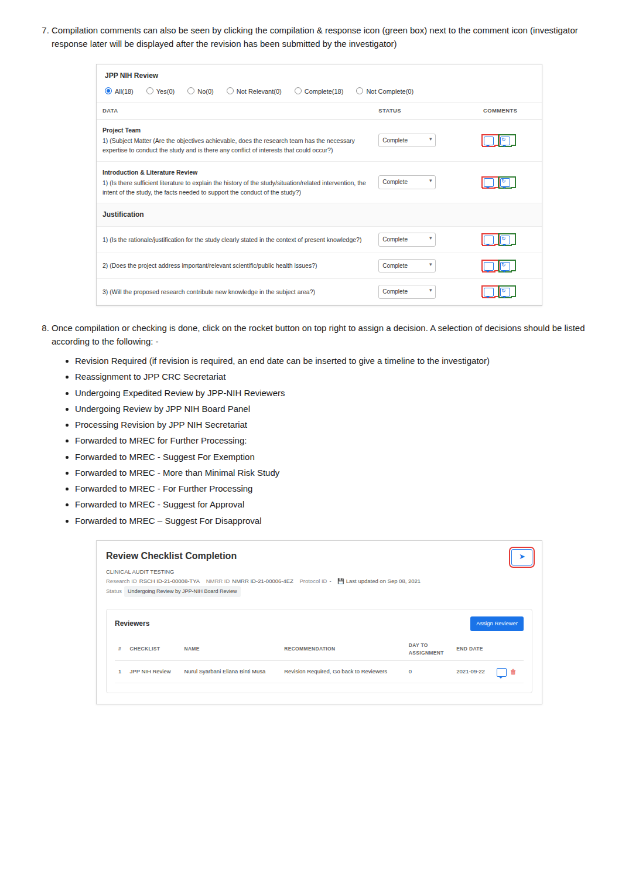Compilation comments can also be seen by clicking the compilation & response icon (green box) next to the comment icon (investigator response later will be displayed after the revision has been submitted by the investigator)
JPP NIH Review
All(18) Yes(0) No(0) Not Relevant(0) Complete(18) Not Complete(0)
| DATA | STATUS | COMMENTS |
| --- | --- | --- |
| Project Team 1) (Subject Matter (Are the objectives achievable, does the research team has the necessary expertise to conduct the study and is there any conflict of interests that could occur?) | Complete | |
| Introduction & Literature Review 1) (Is there sufficient literature to explain the history of the study/situation/related intervention, the intent of the study, the facts needed to support the conduct of the study?) | Complete | |
| Justification |
| 1) (Is the rationale/justification for the study clearly stated in the context of present knowledge?) | Complete | |
| 2) (Does the project address important/relevant scientific/public health issues?) | Complete | |
| 3) (Will the proposed research contribute new knowledge in the subject area?) | Complete | |
Once compilation or checking is done, click on the rocket button on top right to assign a decision. A selection of decisions should be listed according to the following: -
Revision Required (if revision is required, an end date can be inserted to give a timeline to the investigator)
Reassignment to JPP CRC Secretariat
Undergoing Expedited Review by JPP-NIH Reviewers
Undergoing Review by JPP NIH Board Panel
Processing Revision by JPP NIH Secretariat
Forwarded to MREC for Further Processing:
Forwarded to MREC - Suggest For Exemption
Forwarded to MREC - More than Minimal Risk Study
Forwarded to MREC - For Further Processing
Forwarded to MREC - Suggest for Approval
Forwarded to MREC – Suggest For Disapproval
Review Checklist Completion
CLINICAL AUDIT TESTING
Research IDRSCH ID-21-00008-TYA NMRR IDNMRR ID-21-00006-4EZ Protocol ID- 💾 Last updated on Sep 08, 2021
Status Undergoing Review by JPP-NIH Board Review
➤
Reviewers Assign Reviewer
| # | CHECKLIST | NAME | RECOMMENDATION | DAY TO ASSIGNMENT | END DATE | |
| --- | --- | --- | --- | --- | --- | --- |
| 1 | JPP NIH Review | Nurul Syarbani Eliana Binti Musa | Revision Required, Go back to Reviewers | 0 | 2021-09-22 | 🗑 |